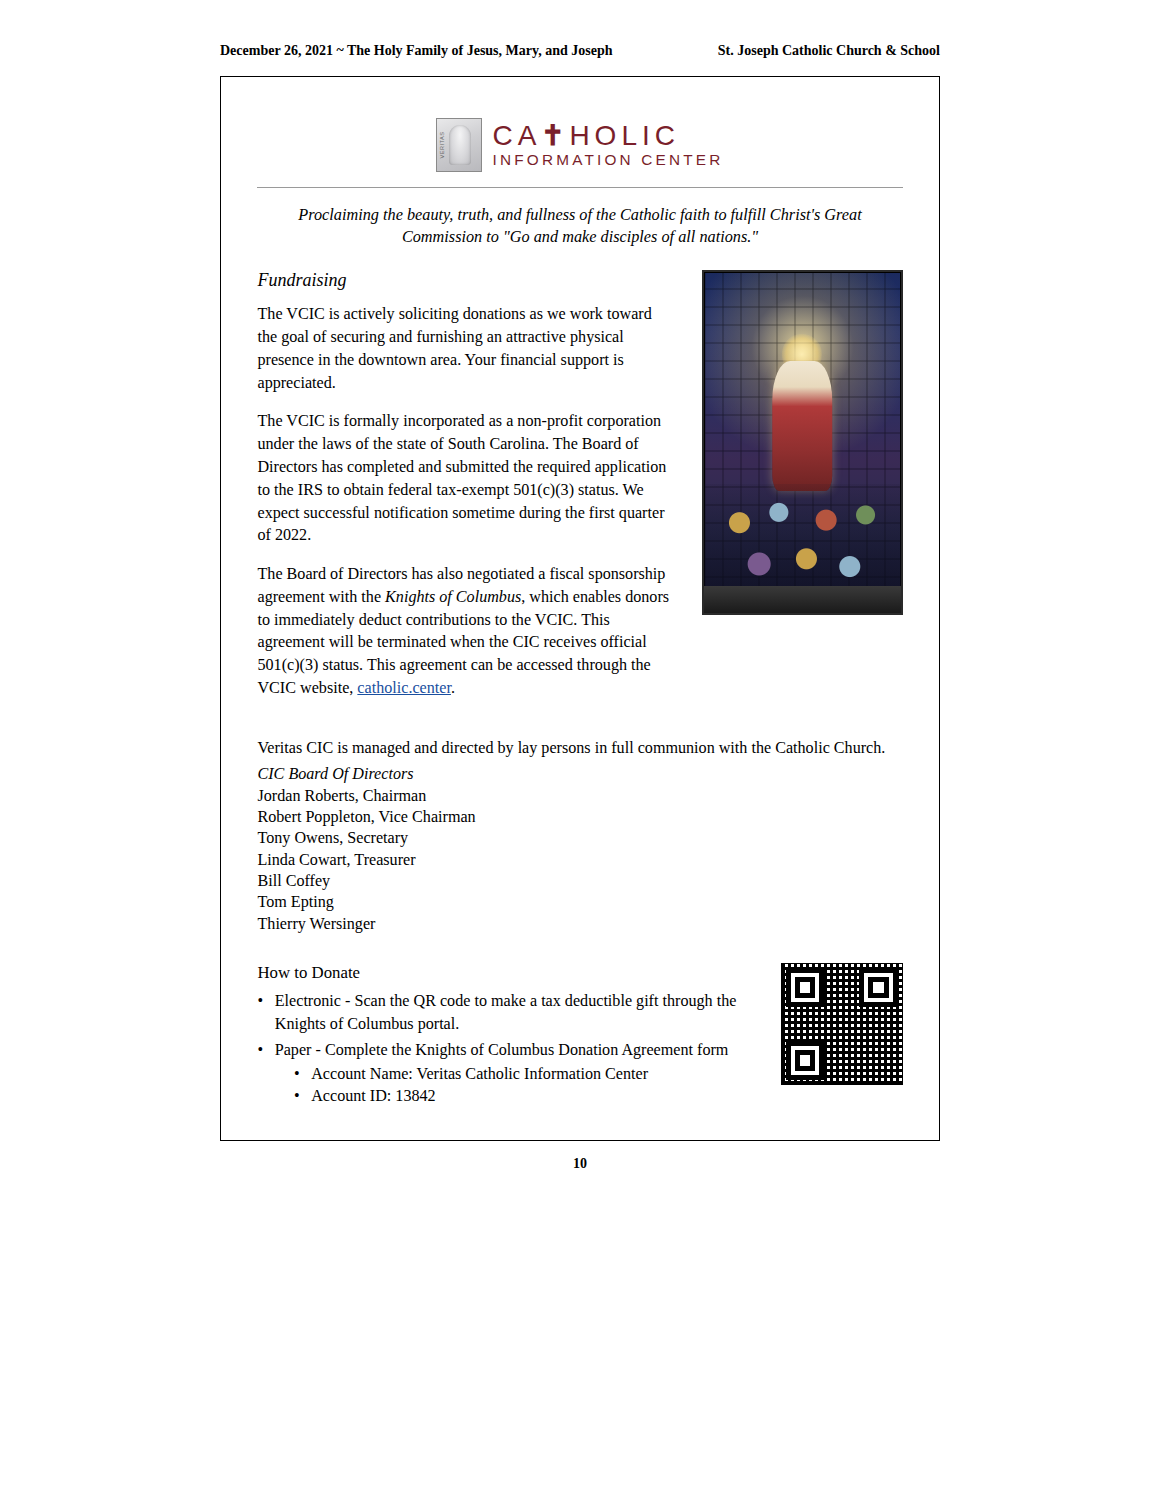December 26, 2021 ~ The Holy Family of Jesus, Mary, and Joseph St. Joseph Catholic Church & School
VERITAS
CA✝HOLIC
INFORMATION CENTER
Proclaiming the beauty, truth, and fullness of the Catholic faith to fulfill Christ's Great Commission to "Go and make disciples of all nations."
Fundraising
The VCIC is actively soliciting donations as we work toward the goal of securing and furnishing an attractive physical presence in the downtown area. Your financial support is appreciated.
The VCIC is formally incorporated as a non-profit corporation under the laws of the state of South Carolina. The Board of Directors has completed and submitted the required application to the IRS to obtain federal tax-exempt 501(c)(3) status. We expect successful notification sometime during the first quarter of 2022.
The Board of Directors has also negotiated a fiscal sponsorship agreement with the Knights of Columbus, which enables donors to immediately deduct contributions to the VCIC. This agreement will be terminated when the CIC receives official 501(c)(3) status. This agreement can be accessed through the VCIC website, catholic.center.
Veritas CIC is managed and directed by lay persons in full communion with the Catholic Church.
CIC Board Of Directors
Jordan Roberts, Chairman
Robert Poppleton, Vice Chairman
Tony Owens, Secretary
Linda Cowart, Treasurer
Bill Coffey
Tom Epting
Thierry Wersinger
How to Donate
Electronic - Scan the QR code to make a tax deductible gift through the Knights of Columbus portal.
Paper - Complete the Knights of Columbus Donation Agreement form
Account Name: Veritas Catholic Information Center
Account ID: 13842
10